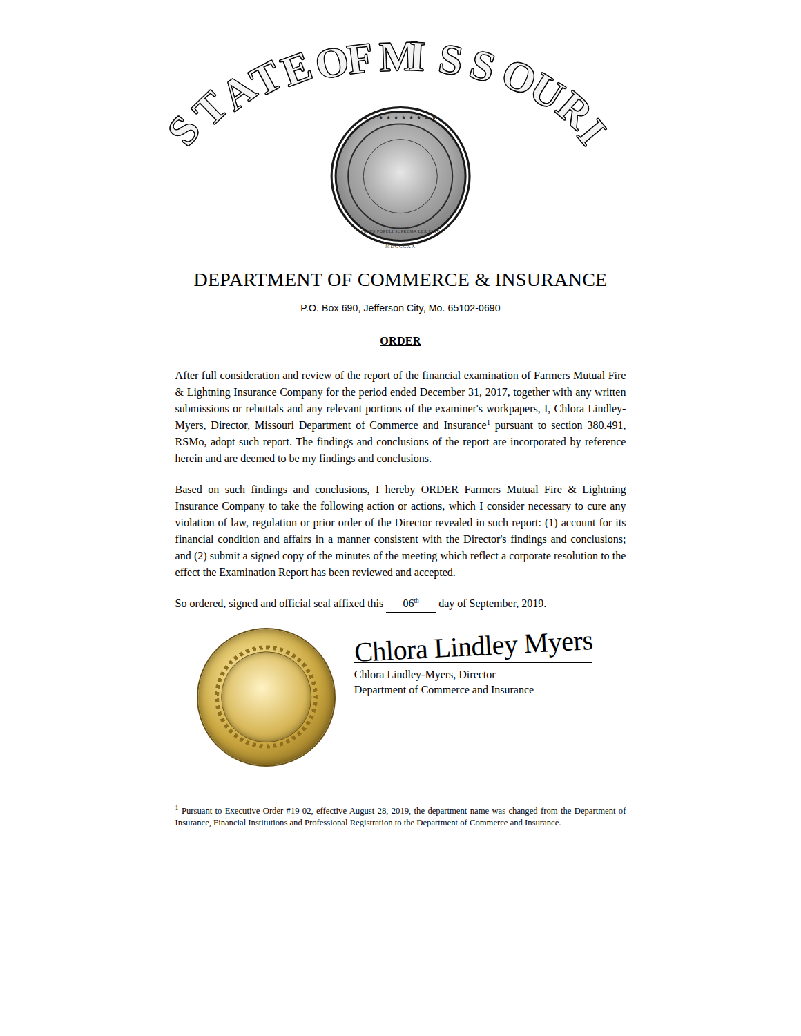S T A T E O F M I S S O U R I
★ ★ ★ ★ ★ ★ ★ ★ ★ ★ ★ ★
SALUS POPULI SUPREMA LEX ESTO
MDCCCXX
DEPARTMENT OF COMMERCE & INSURANCE
P.O. Box 690, Jefferson City, Mo. 65102-0690
ORDER
After full consideration and review of the report of the financial examination of Farmers Mutual Fire & Lightning Insurance Company for the period ended December 31, 2017, together with any written submissions or rebuttals and any relevant portions of the examiner's workpapers, I, Chlora Lindley-Myers, Director, Missouri Department of Commerce and Insurance1 pursuant to section 380.491, RSMo, adopt such report. The findings and conclusions of the report are incorporated by reference herein and are deemed to be my findings and conclusions.
Based on such findings and conclusions, I hereby ORDER Farmers Mutual Fire & Lightning Insurance Company to take the following action or actions, which I consider necessary to cure any violation of law, regulation or prior order of the Director revealed in such report: (1) account for its financial condition and affairs in a manner consistent with the Director's findings and conclusions; and (2) submit a signed copy of the minutes of the meeting which reflect a corporate resolution to the effect the Examination Report has been reviewed and accepted.
So ordered, signed and official seal affixed this 06th day of September, 2019.
Chlora Lindley Myers
Chlora Lindley-Myers, Director
Department of Commerce and Insurance
1 Pursuant to Executive Order #19-02, effective August 28, 2019, the department name was changed from the Department of Insurance, Financial Institutions and Professional Registration to the Department of Commerce and Insurance.